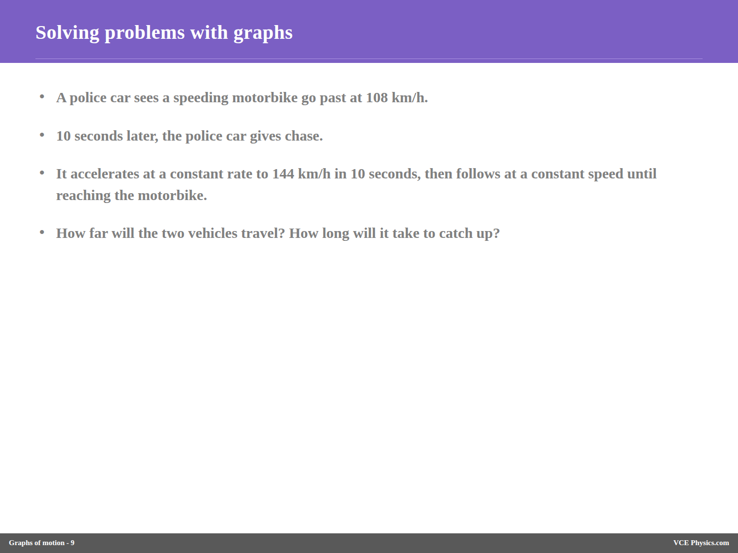Solving problems with graphs
A police car sees a speeding motorbike go past at 108 km/h.
10 seconds later, the police car gives chase.
It accelerates at a constant rate to 144 km/h in 10 seconds, then follows at a constant speed until reaching the motorbike.
How far will the two vehicles travel? How long will it take to catch up?
Graphs of motion - 9 VCE Physics.com